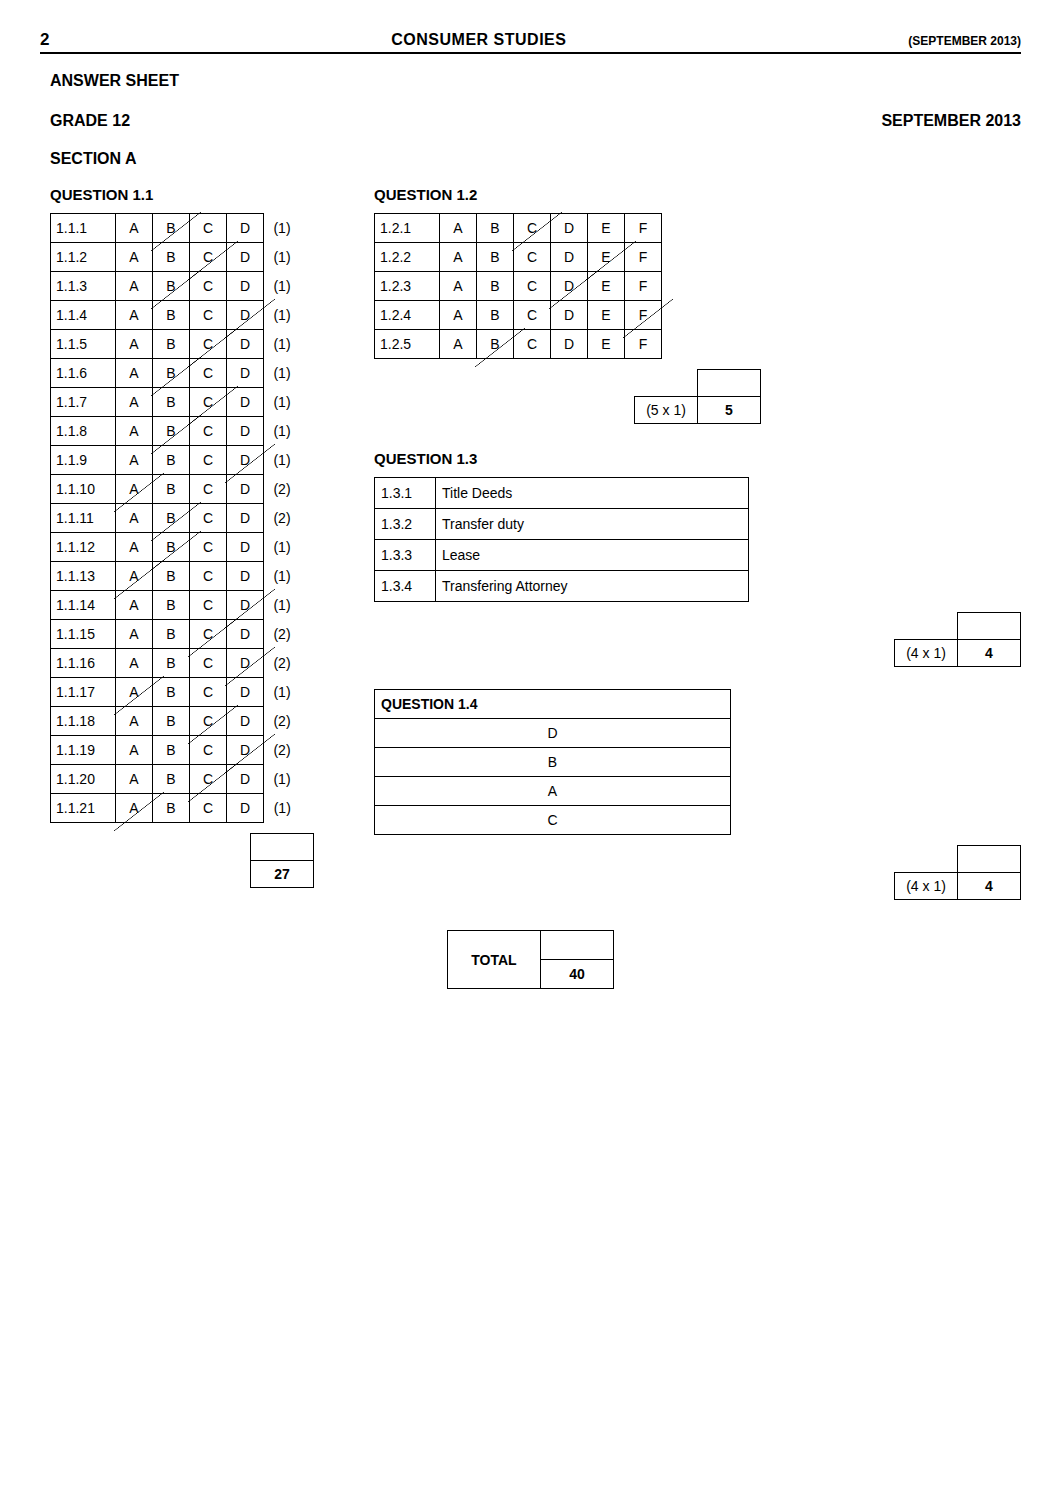2 CONSUMER STUDIES (SEPTEMBER 2013)
ANSWER SHEET
GRADE 12 SEPTEMBER 2013
SECTION A
QUESTION 1.1
| 1.1.1 | A | B | C | D | (1) |
| 1.1.2 | A | B | C | D | (1) |
| 1.1.3 | A | B | C | D | (1) |
| 1.1.4 | A | B | C | D | (1) |
| 1.1.5 | A | B | C | D | (1) |
| 1.1.6 | A | B | C | D | (1) |
| 1.1.7 | A | B | C | D | (1) |
| 1.1.8 | A | B | C | D | (1) |
| 1.1.9 | A | B | C | D | (1) |
| 1.1.10 | A | B | C | D | (2) |
| 1.1.11 | A | B | C | D | (2) |
| 1.1.12 | A | B | C | D | (1) |
| 1.1.13 | A | B | C | D | (1) |
| 1.1.14 | A | B | C | D | (1) |
| 1.1.15 | A | B | C | D | (2) |
| 1.1.16 | A | B | C | D | (2) |
| 1.1.17 | A | B | C | D | (1) |
| 1.1.18 | A | B | C | D | (2) |
| 1.1.19 | A | B | C | D | (2) |
| 1.1.20 | A | B | C | D | (1) |
| 1.1.21 | A | B | C | D | (1) |
| 27 |
QUESTION 1.2
| 1.2.1 | A | B | C | D | E | F |
| 1.2.2 | A | B | C | D | E | F |
| 1.2.3 | A | B | C | D | E | F |
| 1.2.4 | A | B | C | D | E | F |
| 1.2.5 | A | B | C | D | E | F |
| (5 x 1) | 5 |
QUESTION 1.3
| 1.3.1 | Title Deeds |
| 1.3.2 | Transfer duty |
| 1.3.3 | Lease |
| 1.3.4 | Transfering Attorney |
| (4 x 1) | 4 |
| QUESTION 1.4 |
| D |
| B |
| A |
| C |
| (4 x 1) | 4 |
| TOTAL | |
| 40 |